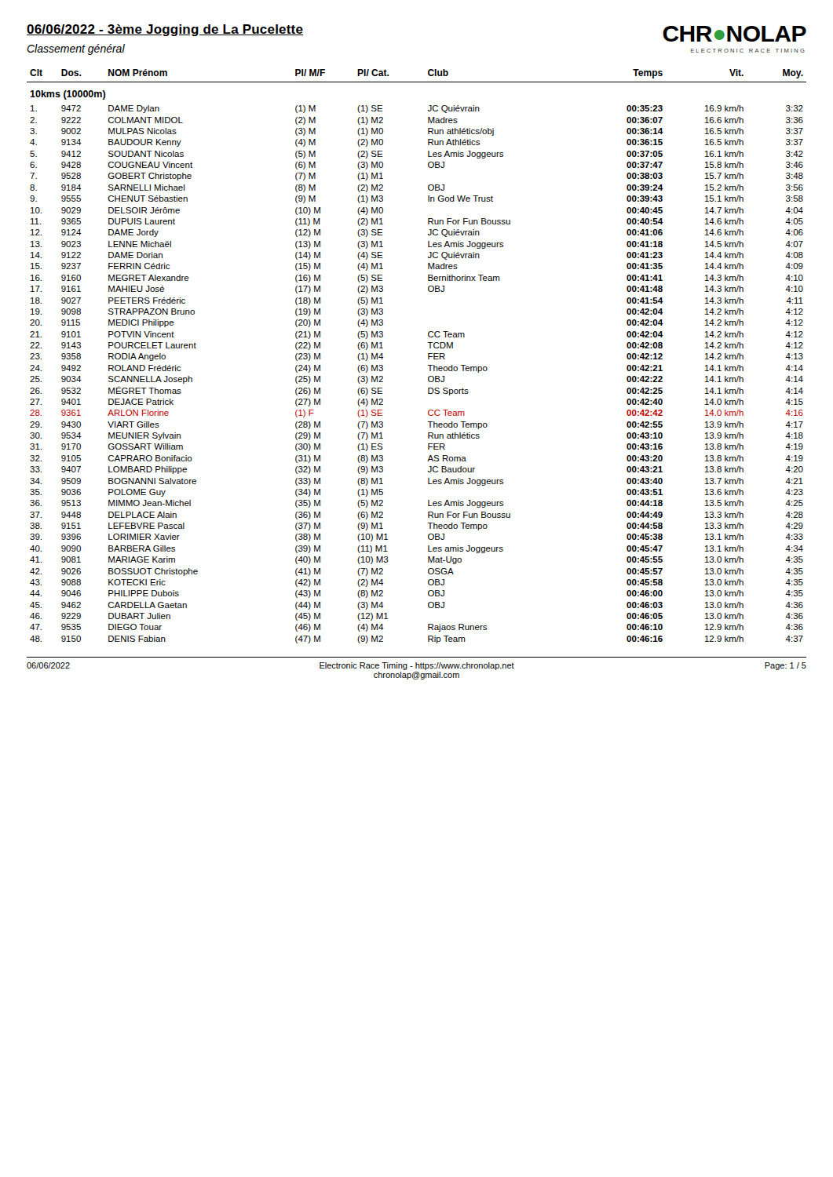06/06/2022 - 3ème Jogging de La Pucelette
Classement général
CHR●NOLAP
ELECTRONIC RACE TIMING
| Clt | Dos. | NOM Prénom | Pl/ M/F | Pl/ Cat. | Club | Temps | Vit. | Moy. |
| --- | --- | --- | --- | --- | --- | --- | --- | --- |
| 10kms (10000m) |
| 1. | 9472 | DAME Dylan | (1) M | (1) SE | JC Quiévrain | 00:35:23 | 16.9 km/h | 3:32 |
| 2. | 9222 | COLMANT MIDOL | (2) M | (1) M2 | Madres | 00:36:07 | 16.6 km/h | 3:36 |
| 3. | 9002 | MULPAS Nicolas | (3) M | (1) M0 | Run athlétics/obj | 00:36:14 | 16.5 km/h | 3:37 |
| 4. | 9134 | BAUDOUR Kenny | (4) M | (2) M0 | Run Athlétics | 00:36:15 | 16.5 km/h | 3:37 |
| 5. | 9412 | SOUDANT Nicolas | (5) M | (2) SE | Les Amis Joggeurs | 00:37:05 | 16.1 km/h | 3:42 |
| 6. | 9428 | COUGNEAU Vincent | (6) M | (3) M0 | OBJ | 00:37:47 | 15.8 km/h | 3:46 |
| 7. | 9528 | GOBERT Christophe | (7) M | (1) M1 | | 00:38:03 | 15.7 km/h | 3:48 |
| 8. | 9184 | SARNELLI Michael | (8) M | (2) M2 | OBJ | 00:39:24 | 15.2 km/h | 3:56 |
| 9. | 9555 | CHENUT Sébastien | (9) M | (1) M3 | In God We Trust | 00:39:43 | 15.1 km/h | 3:58 |
| 10. | 9029 | DELSOIR Jérôme | (10) M | (4) M0 | | 00:40:45 | 14.7 km/h | 4:04 |
| 11. | 9365 | DUPUIS Laurent | (11) M | (2) M1 | Run For Fun Boussu | 00:40:54 | 14.6 km/h | 4:05 |
| 12. | 9124 | DAME Jordy | (12) M | (3) SE | JC Quiévrain | 00:41:06 | 14.6 km/h | 4:06 |
| 13. | 9023 | LENNE Michaël | (13) M | (3) M1 | Les Amis Joggeurs | 00:41:18 | 14.5 km/h | 4:07 |
| 14. | 9122 | DAME Dorian | (14) M | (4) SE | JC Quiévrain | 00:41:23 | 14.4 km/h | 4:08 |
| 15. | 9237 | FERRIN Cédric | (15) M | (4) M1 | Madres | 00:41:35 | 14.4 km/h | 4:09 |
| 16. | 9160 | MEGRET Alexandre | (16) M | (5) SE | Bernithorinx Team | 00:41:41 | 14.3 km/h | 4:10 |
| 17. | 9161 | MAHIEU José | (17) M | (2) M3 | OBJ | 00:41:48 | 14.3 km/h | 4:10 |
| 18. | 9027 | PEETERS Frédéric | (18) M | (5) M1 | | 00:41:54 | 14.3 km/h | 4:11 |
| 19. | 9098 | STRAPPAZON Bruno | (19) M | (3) M3 | | 00:42:04 | 14.2 km/h | 4:12 |
| 20. | 9115 | MEDICI Philippe | (20) M | (4) M3 | | 00:42:04 | 14.2 km/h | 4:12 |
| 21. | 9101 | POTVIN Vincent | (21) M | (5) M3 | CC Team | 00:42:04 | 14.2 km/h | 4:12 |
| 22. | 9143 | POURCELET Laurent | (22) M | (6) M1 | TCDM | 00:42:08 | 14.2 km/h | 4:12 |
| 23. | 9358 | RODIA Angelo | (23) M | (1) M4 | FER | 00:42:12 | 14.2 km/h | 4:13 |
| 24. | 9492 | ROLAND Frédéric | (24) M | (6) M3 | Theodo Tempo | 00:42:21 | 14.1 km/h | 4:14 |
| 25. | 9034 | SCANNELLA Joseph | (25) M | (3) M2 | OBJ | 00:42:22 | 14.1 km/h | 4:14 |
| 26. | 9532 | MÉGRET Thomas | (26) M | (6) SE | DS Sports | 00:42:25 | 14.1 km/h | 4:14 |
| 27. | 9401 | DEJACE Patrick | (27) M | (4) M2 | | 00:42:40 | 14.0 km/h | 4:15 |
| 28. | 9361 | ARLON Florine | (1) F | (1) SE | CC Team | 00:42:42 | 14.0 km/h | 4:16 |
| 29. | 9430 | VIART Gilles | (28) M | (7) M3 | Theodo Tempo | 00:42:55 | 13.9 km/h | 4:17 |
| 30. | 9534 | MEUNIER Sylvain | (29) M | (7) M1 | Run athlétics | 00:43:10 | 13.9 km/h | 4:18 |
| 31. | 9170 | GOSSART William | (30) M | (1) ES | FER | 00:43:16 | 13.8 km/h | 4:19 |
| 32. | 9105 | CAPRARO Bonifacio | (31) M | (8) M3 | AS Roma | 00:43:20 | 13.8 km/h | 4:19 |
| 33. | 9407 | LOMBARD Philippe | (32) M | (9) M3 | JC Baudour | 00:43:21 | 13.8 km/h | 4:20 |
| 34. | 9509 | BOGNANNI Salvatore | (33) M | (8) M1 | Les Amis Joggeurs | 00:43:40 | 13.7 km/h | 4:21 |
| 35. | 9036 | POLOME Guy | (34) M | (1) M5 | | 00:43:51 | 13.6 km/h | 4:23 |
| 36. | 9513 | MIMMO Jean-Michel | (35) M | (5) M2 | Les Amis Joggeurs | 00:44:18 | 13.5 km/h | 4:25 |
| 37. | 9448 | DELPLACE Alain | (36) M | (6) M2 | Run For Fun Boussu | 00:44:49 | 13.3 km/h | 4:28 |
| 38. | 9151 | LEFEBVRE Pascal | (37) M | (9) M1 | Theodo Tempo | 00:44:58 | 13.3 km/h | 4:29 |
| 39. | 9396 | LORIMIER Xavier | (38) M | (10) M1 | OBJ | 00:45:38 | 13.1 km/h | 4:33 |
| 40. | 9090 | BARBERA Gilles | (39) M | (11) M1 | Les amis Joggeurs | 00:45:47 | 13.1 km/h | 4:34 |
| 41. | 9081 | MARIAGE Karim | (40) M | (10) M3 | Mat-Ugo | 00:45:55 | 13.0 km/h | 4:35 |
| 42. | 9026 | BOSSUOT Christophe | (41) M | (7) M2 | OSGA | 00:45:57 | 13.0 km/h | 4:35 |
| 43. | 9088 | KOTECKI Eric | (42) M | (2) M4 | OBJ | 00:45:58 | 13.0 km/h | 4:35 |
| 44. | 9046 | PHILIPPE Dubois | (43) M | (8) M2 | OBJ | 00:46:00 | 13.0 km/h | 4:35 |
| 45. | 9462 | CARDELLA Gaetan | (44) M | (3) M4 | OBJ | 00:46:03 | 13.0 km/h | 4:36 |
| 46. | 9229 | DUBART Julien | (45) M | (12) M1 | | 00:46:05 | 13.0 km/h | 4:36 |
| 47. | 9535 | DIEGO Touar | (46) M | (4) M4 | Rajaos Runers | 00:46:10 | 12.9 km/h | 4:36 |
| 48. | 9150 | DENIS Fabian | (47) M | (9) M2 | Rip Team | 00:46:16 | 12.9 km/h | 4:37 |
06/06/2022
Electronic Race Timing - https://www.chronolap.net chronolap@gmail.com
Page: 1 / 5